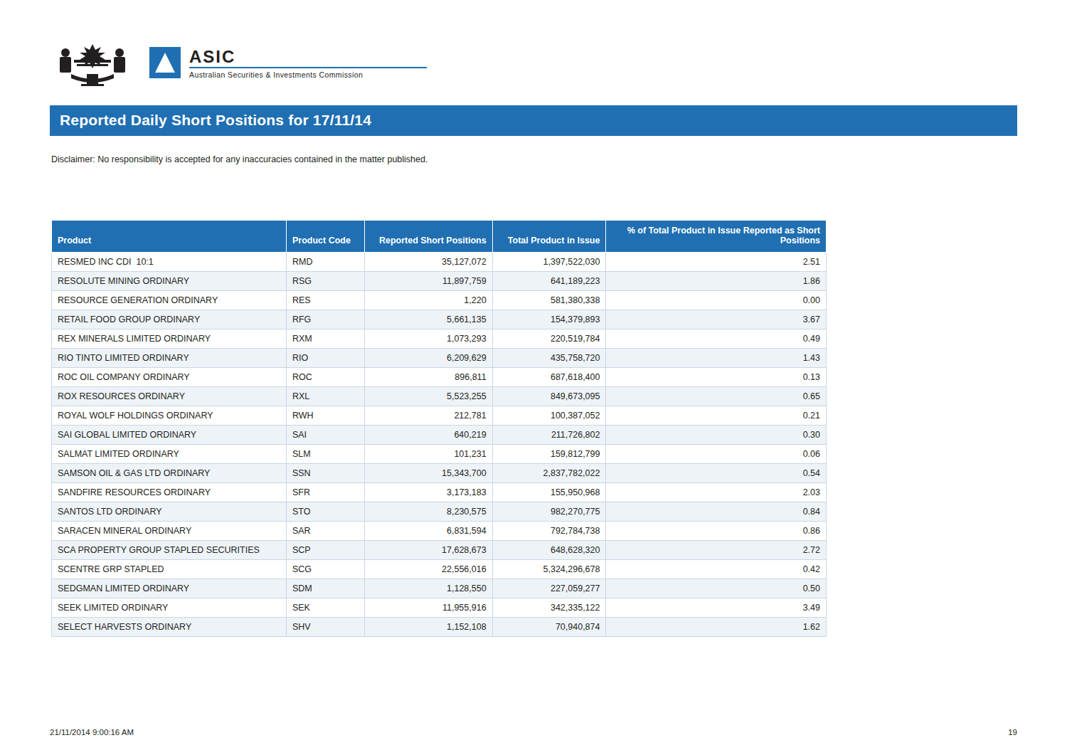ASIC Australian Securities & Investments Commission
Reported Daily Short Positions for 17/11/14
Disclaimer: No responsibility is accepted for any inaccuracies contained in the matter published.
| Product | Product Code | Reported Short Positions | Total Product in Issue | % of Total Product in Issue Reported as Short Positions |
| --- | --- | --- | --- | --- |
| RESMED INC CDI 10:1 | RMD | 35,127,072 | 1,397,522,030 | 2.51 |
| RESOLUTE MINING ORDINARY | RSG | 11,897,759 | 641,189,223 | 1.86 |
| RESOURCE GENERATION ORDINARY | RES | 1,220 | 581,380,338 | 0.00 |
| RETAIL FOOD GROUP ORDINARY | RFG | 5,661,135 | 154,379,893 | 3.67 |
| REX MINERALS LIMITED ORDINARY | RXM | 1,073,293 | 220,519,784 | 0.49 |
| RIO TINTO LIMITED ORDINARY | RIO | 6,209,629 | 435,758,720 | 1.43 |
| ROC OIL COMPANY ORDINARY | ROC | 896,811 | 687,618,400 | 0.13 |
| ROX RESOURCES ORDINARY | RXL | 5,523,255 | 849,673,095 | 0.65 |
| ROYAL WOLF HOLDINGS ORDINARY | RWH | 212,781 | 100,387,052 | 0.21 |
| SAI GLOBAL LIMITED ORDINARY | SAI | 640,219 | 211,726,802 | 0.30 |
| SALMAT LIMITED ORDINARY | SLM | 101,231 | 159,812,799 | 0.06 |
| SAMSON OIL & GAS LTD ORDINARY | SSN | 15,343,700 | 2,837,782,022 | 0.54 |
| SANDFIRE RESOURCES ORDINARY | SFR | 3,173,183 | 155,950,968 | 2.03 |
| SANTOS LTD ORDINARY | STO | 8,230,575 | 982,270,775 | 0.84 |
| SARACEN MINERAL ORDINARY | SAR | 6,831,594 | 792,784,738 | 0.86 |
| SCA PROPERTY GROUP STAPLED SECURITIES | SCP | 17,628,673 | 648,628,320 | 2.72 |
| SCENTRE GRP STAPLED | SCG | 22,556,016 | 5,324,296,678 | 0.42 |
| SEDGMAN LIMITED ORDINARY | SDM | 1,128,550 | 227,059,277 | 0.50 |
| SEEK LIMITED ORDINARY | SEK | 11,955,916 | 342,335,122 | 3.49 |
| SELECT HARVESTS ORDINARY | SHV | 1,152,108 | 70,940,874 | 1.62 |
21/11/2014 9:00:16 AM 19